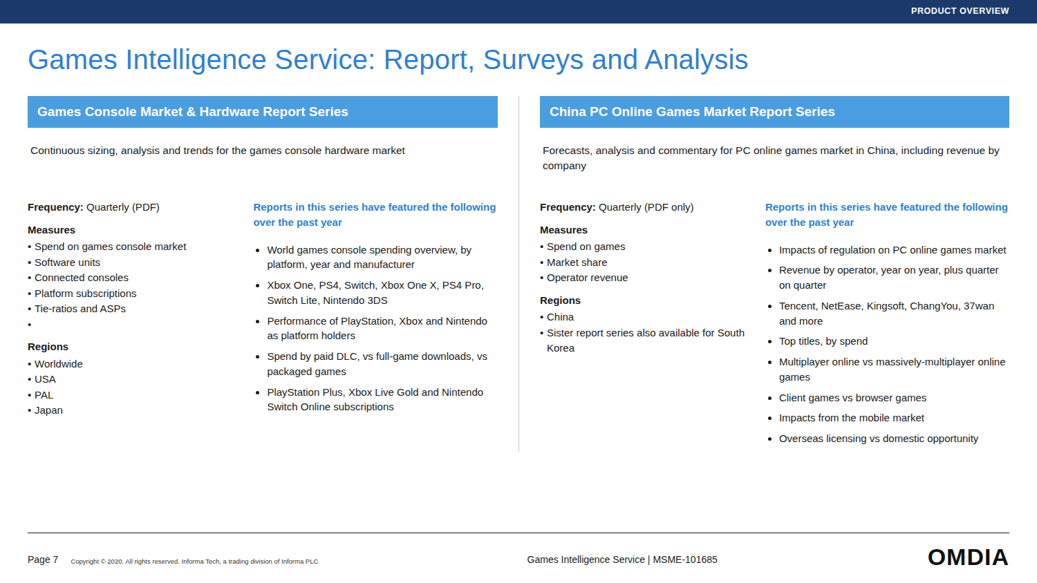PRODUCT OVERVIEW
Games Intelligence Service: Report, Surveys and Analysis
Games Console Market & Hardware Report Series
Continuous sizing, analysis and trends for the games console hardware market
Frequency: Quarterly (PDF)
Measures
Spend on games console market
Software units
Connected consoles
Platform subscriptions
Tie-ratios and ASPs
Regions
Worldwide
USA
PAL
Japan
Reports in this series have featured the following over the past year
World games console spending overview, by platform, year and manufacturer
Xbox One, PS4, Switch, Xbox One X, PS4 Pro, Switch Lite, Nintendo 3DS
Performance of PlayStation, Xbox and Nintendo as platform holders
Spend by paid DLC, vs full-game downloads, vs packaged games
PlayStation Plus, Xbox Live Gold and Nintendo Switch Online subscriptions
China PC Online Games Market Report Series
Forecasts, analysis and commentary for PC online games market in China, including revenue by company
Frequency: Quarterly (PDF only)
Measures
Spend on games
Market share
Operator revenue
Regions
China
Sister report series also available for South Korea
Reports in this series have featured the following over the past year
Impacts of regulation on PC online games market
Revenue by operator, year on year, plus quarter on quarter
Tencent, NetEase, Kingsoft, ChangYou, 37wan and more
Top titles, by spend
Multiplayer online vs massively-multiplayer online games
Client games vs browser games
Impacts from the mobile market
Overseas licensing vs domestic opportunity
Page 7
Copyright © 2020. All rights reserved. Informa Tech, a trading division of Informa PLC
Games Intelligence Service | MSME-101685
OMDIA